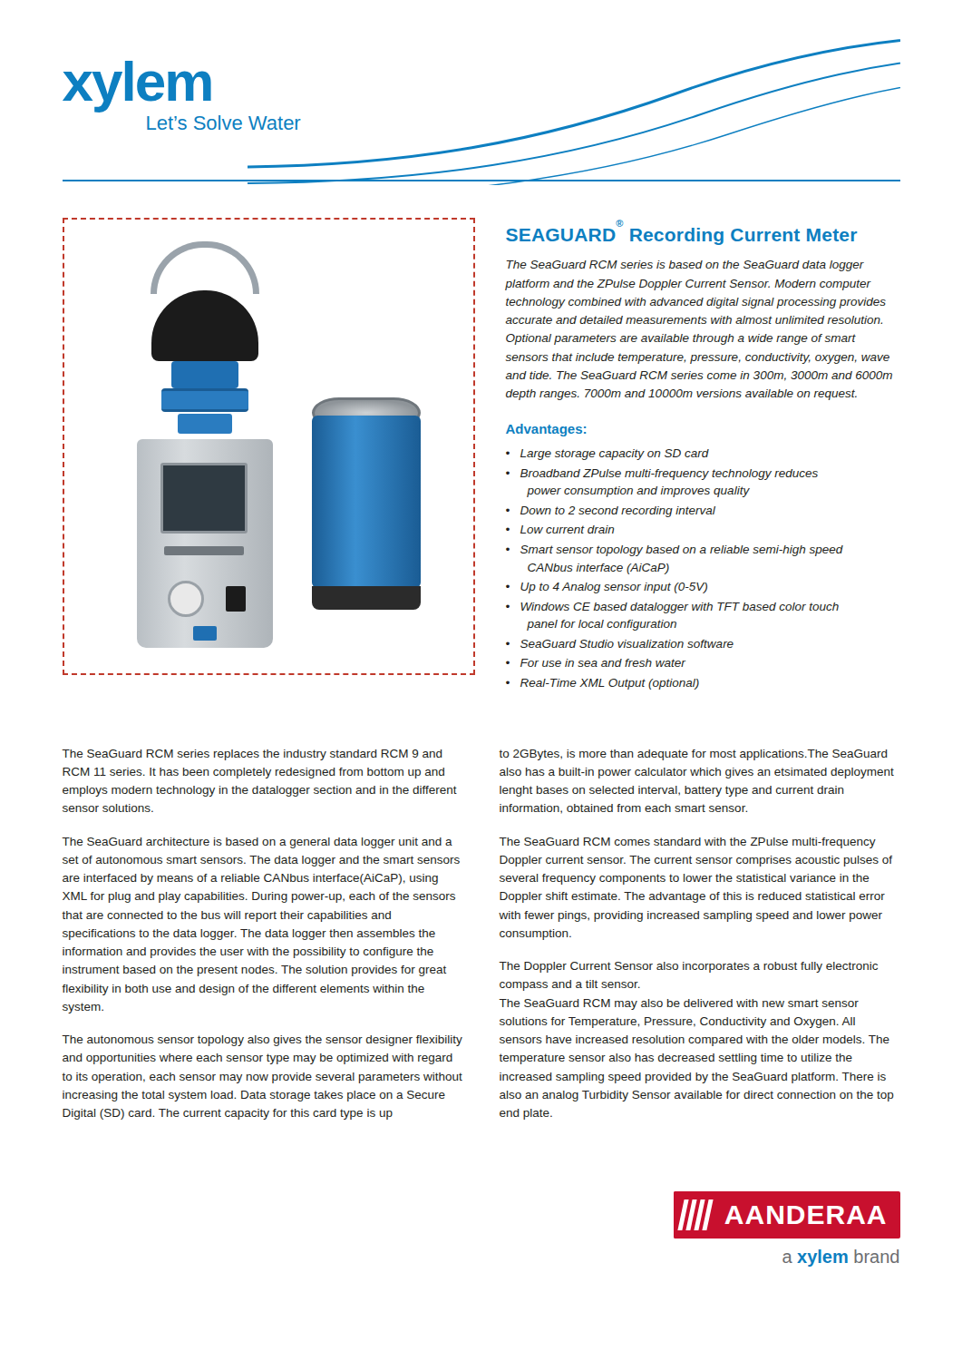xylem
Let’s Solve Water
SEAGUARD® Recording Current Meter
The SeaGuard RCM series is based on the SeaGuard data logger platform and the ZPulse Doppler Current Sensor. Modern computer technology combined with advanced digital signal processing provides accurate and detailed measurements with almost unlimited resolution. Optional parameters are available through a wide range of smart sensors that include temperature, pressure, conductivity, oxygen, wave and tide. The SeaGuard RCM series come in 300m, 3000m and 6000m depth ranges. 7000m and 10000m versions available on request.
Advantages:
Large storage capacity on SD card
Broadband ZPulse multi-frequency technology reducespower consumption and improves quality
Down to 2 second recording interval
Low current drain
Smart sensor topology based on a reliable semi-high speedCANbus interface (AiCaP)
Up to 4 Analog sensor input (0-5V)
Windows CE based datalogger with TFT based color touchpanel for local configuration
SeaGuard Studio visualization software
For use in sea and fresh water
Real-Time XML Output (optional)
The SeaGuard RCM series replaces the industry standard RCM 9 and RCM 11 series. It has been completely redesigned from bottom up and employs modern technology in the datalogger section and in the different sensor solutions.
The SeaGuard architecture is based on a general data logger unit and a set of autonomous smart sensors. The data logger and the smart sensors are interfaced by means of a reliable CANbus interface(AiCaP), using XML for plug and play capabilities. During power-up, each of the sensors that are connected to the bus will report their capabilities and specifications to the data logger. The data logger then assembles the information and provides the user with the possibility to configure the instrument based on the present nodes. The solution provides for great flexibility in both use and design of the different elements within the system.
The autonomous sensor topology also gives the sensor designer flexibility and opportunities where each sensor type may be optimized with regard to its operation, each sensor may now provide several parameters without increasing the total system load. Data storage takes place on a Secure Digital (SD) card. The current capacity for this card type is up
to 2GBytes, is more than adequate for most applications.The SeaGuard also has a built-in power calculator which gives an etsimated deployment lenght bases on selected interval, battery type and current drain information, obtained from each smart sensor.
The SeaGuard RCM comes standard with the ZPulse multi-frequency Doppler current sensor. The current sensor comprises acoustic pulses of several frequency components to lower the statistical variance in the Doppler shift estimate. The advantage of this is reduced statistical error with fewer pings, providing increased sampling speed and lower power consumption.
The Doppler Current Sensor also incorporates a robust fully electronic compass and a tilt sensor.
The SeaGuard RCM may also be delivered with new smart sensor solutions for Temperature, Pressure, Conductivity and Oxygen. All sensors have increased resolution compared with the older models. The temperature sensor also has decreased settling time to utilize the increased sampling speed provided by the SeaGuard platform. There is also an analog Turbidity Sensor available for direct connection on the top end plate.
AANDERAA
a xylem brand